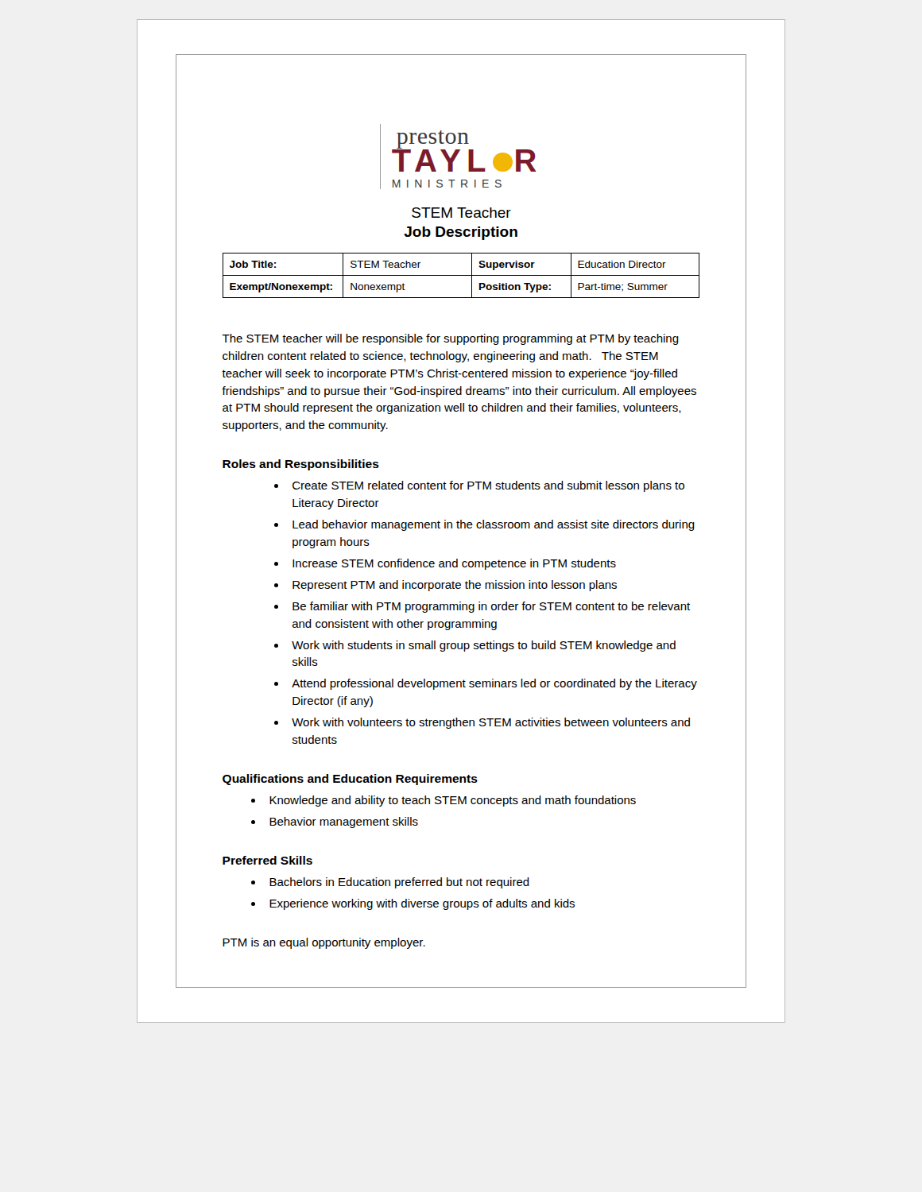preston
TAYL R
MINISTRIES
STEM Teacher
Job Description
| Job Title: | STEM Teacher | Supervisor | Education Director |
| Exempt/Nonexempt: | Nonexempt | Position Type: | Part-time; Summer |
The STEM teacher will be responsible for supporting programming at PTM by teaching children content related to science, technology, engineering and math. The STEM teacher will seek to incorporate PTM’s Christ-centered mission to experience “joy-filled friendships” and to pursue their “God-inspired dreams” into their curriculum. All employees at PTM should represent the organization well to children and their families, volunteers, supporters, and the community.
Roles and Responsibilities
Create STEM related content for PTM students and submit lesson plans to Literacy Director
Lead behavior management in the classroom and assist site directors during program hours
Increase STEM confidence and competence in PTM students
Represent PTM and incorporate the mission into lesson plans
Be familiar with PTM programming in order for STEM content to be relevant and consistent with other programming
Work with students in small group settings to build STEM knowledge and skills
Attend professional development seminars led or coordinated by the Literacy Director (if any)
Work with volunteers to strengthen STEM activities between volunteers and students
Qualifications and Education Requirements
Knowledge and ability to teach STEM concepts and math foundations
Behavior management skills
Preferred Skills
Bachelors in Education preferred but not required
Experience working with diverse groups of adults and kids
PTM is an equal opportunity employer.